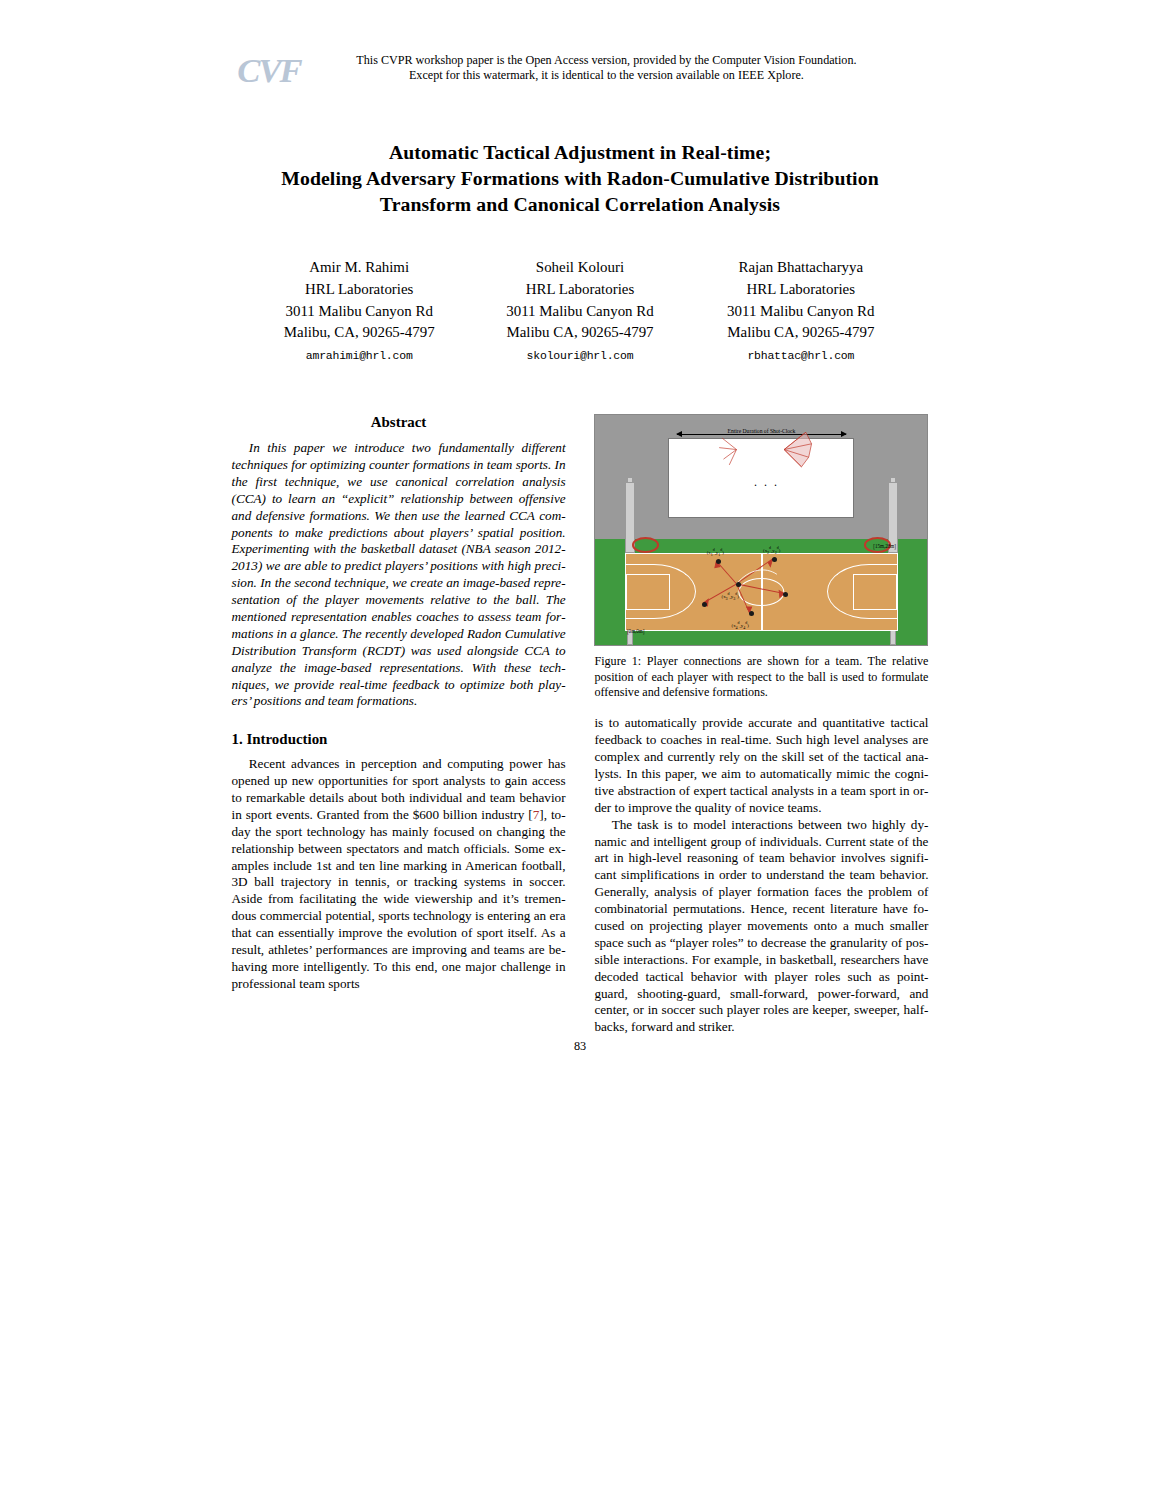CVF
This CVPR workshop paper is the Open Access version, provided by the Computer Vision Foundation.
Except for this watermark, it is identical to the version available on IEEE Xplore.
Automatic Tactical Adjustment in Real-time;
Modeling Adversary Formations with Radon-Cumulative Distribution
Transform and Canonical Correlation Analysis
Amir M. Rahimi
HRL Laboratories
3011 Malibu Canyon Rd
Malibu, CA, 90265-4797
amrahimi@hrl.com
Soheil Kolouri
HRL Laboratories
3011 Malibu Canyon Rd
Malibu CA, 90265-4797
skolouri@hrl.com
Rajan Bhattacharyya
HRL Laboratories
3011 Malibu Canyon Rd
Malibu CA, 90265-4797
rbhattac@hrl.com
Abstract
In this paper we introduce two fundamentally different techniques for optimizing counter formations in team sports. In the first technique, we use canonical correlation analysis (CCA) to learn an “explicit” relationship between offensive and defensive formations. We then use the learned CCA components to make predictions about players’ spatial position. Experimenting with the basketball dataset (NBA season 2012-2013) we are able to predict players’ positions with high precision. In the second technique, we create an image-based representation of the player movements relative to the ball. The mentioned representation enables coaches to assess team formations in a glance. The recently developed Radon Cumulative Distribution Transform (RCDT) was used alongside CCA to analyze the image-based representations. With these techniques, we provide real-time feedback to optimize both players’ positions and team formations.
1. Introduction
Recent advances in perception and computing power has opened up new opportunities for sport analysts to gain access to remarkable details about both individual and team behavior in sport events. Granted from the $600 billion industry [7], today the sport technology has mainly focused on changing the relationship between spectators and match officials. Some examples include 1st and ten line marking in American football, 3D ball trajectory in tennis, or tracking systems in soccer. Aside from facilitating the wide viewership and it’s tremendous commercial potential, sports technology is entering an era that can essentially improve the evolution of sport itself. As a result, athletes’ performances are improving and teams are behaving more intelligently. To this end, one major challenge in professional team sports
Entire Duration of Shot-Clock
. . .
(x1d,y1d)
(x2d,y2d)
(x3d,y3d)
(x4d,y4d)
[0m,0m]
[15m,28m]
Figure 1: Player connections are shown for a team. The relative position of each player with respect to the ball is used to formulate offensive and defensive formations.
is to automatically provide accurate and quantitative tactical feedback to coaches in real-time. Such high level analyses are complex and currently rely on the skill set of the tactical analysts. In this paper, we aim to automatically mimic the cognitive abstraction of expert tactical analysts in a team sport in order to improve the quality of novice teams.
The task is to model interactions between two highly dynamic and intelligent group of individuals. Current state of the art in high-level reasoning of team behavior involves significant simplifications in order to understand the team behavior. Generally, analysis of player formation faces the problem of combinatorial permutations. Hence, recent literature have focused on projecting player movements onto a much smaller space such as “player roles” to decrease the granularity of possible interactions. For example, in basketball, researchers have decoded tactical behavior with player roles such as point-guard, shooting-guard, small-forward, power-forward, and center, or in soccer such player roles are keeper, sweeper, halfbacks, forward and striker.
83